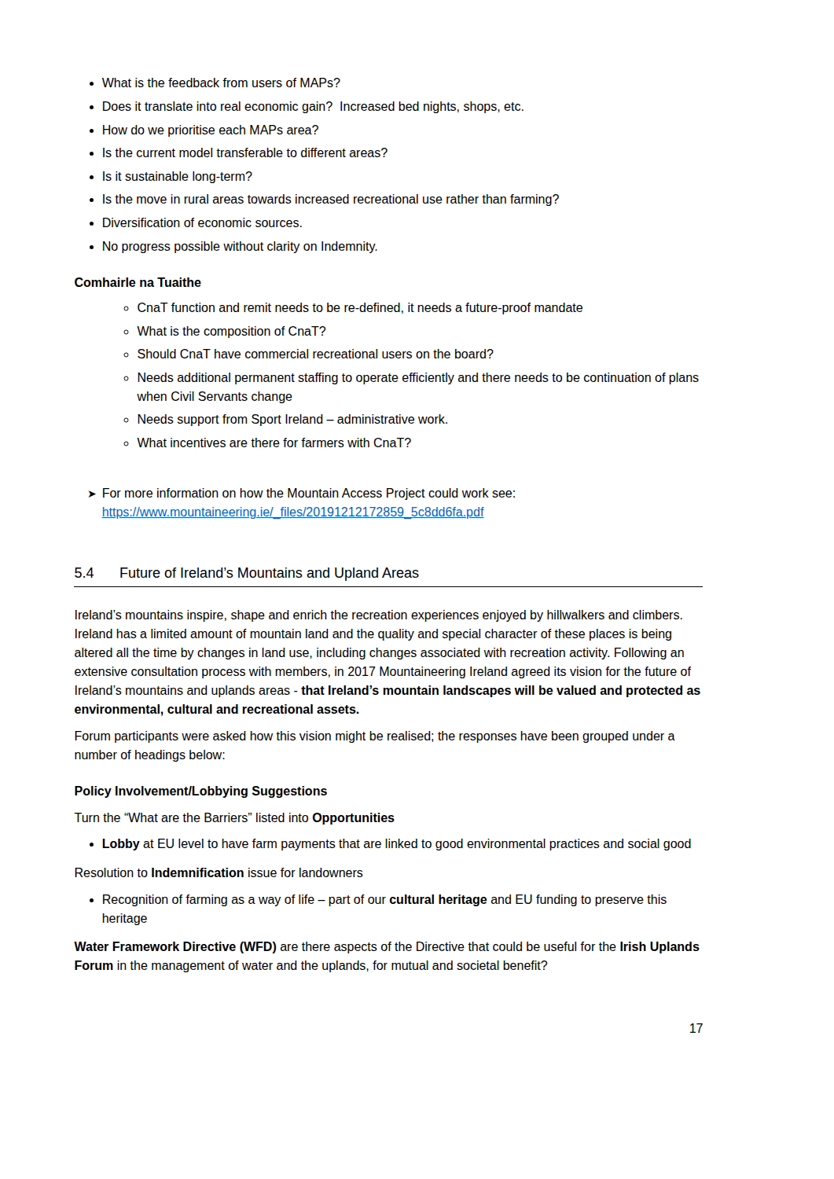What is the feedback from users of MAPs?
Does it translate into real economic gain? Increased bed nights, shops, etc.
How do we prioritise each MAPs area?
Is the current model transferable to different areas?
Is it sustainable long-term?
Is the move in rural areas towards increased recreational use rather than farming?
Diversification of economic sources.
No progress possible without clarity on Indemnity.
Comhairle na Tuaithe
CnaT function and remit needs to be re-defined, it needs a future-proof mandate
What is the composition of CnaT?
Should CnaT have commercial recreational users on the board?
Needs additional permanent staffing to operate efficiently and there needs to be continuation of plans when Civil Servants change
Needs support from Sport Ireland – administrative work.
What incentives are there for farmers with CnaT?
For more information on how the Mountain Access Project could work see:
https://www.mountaineering.ie/_files/20191212172859_5c8dd6fa.pdf
5.4 Future of Ireland’s Mountains and Upland Areas
Ireland’s mountains inspire, shape and enrich the recreation experiences enjoyed by hillwalkers and climbers. Ireland has a limited amount of mountain land and the quality and special character of these places is being altered all the time by changes in land use, including changes associated with recreation activity. Following an extensive consultation process with members, in 2017 Mountaineering Ireland agreed its vision for the future of Ireland’s mountains and uplands areas - that Ireland’s mountain landscapes will be valued and protected as environmental, cultural and recreational assets.
Forum participants were asked how this vision might be realised; the responses have been grouped under a number of headings below:
Policy Involvement/Lobbying Suggestions
Turn the “What are the Barriers” listed into Opportunities
Lobby at EU level to have farm payments that are linked to good environmental practices and social good
Resolution to Indemnification issue for landowners
Recognition of farming as a way of life – part of our cultural heritage and EU funding to preserve this heritage
Water Framework Directive (WFD) are there aspects of the Directive that could be useful for the Irish Uplands Forum in the management of water and the uplands, for mutual and societal benefit?
17